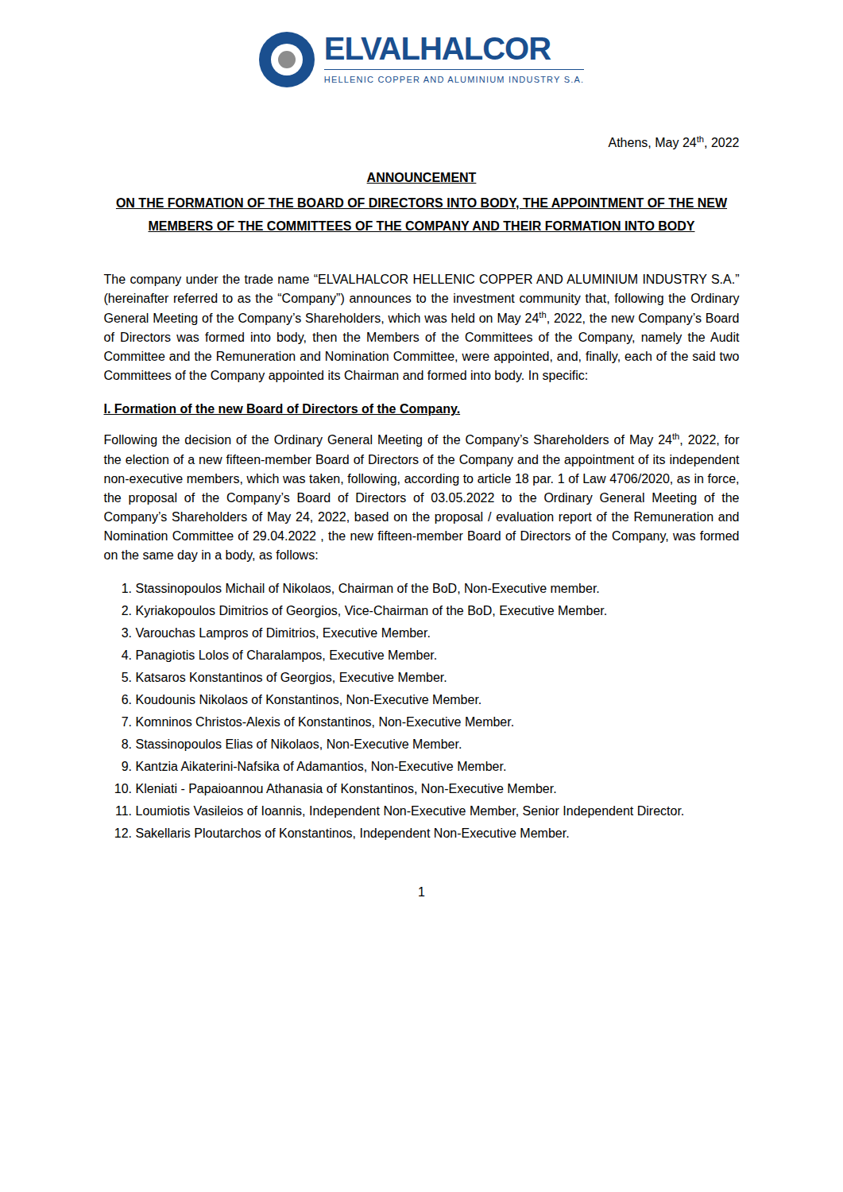ELVAL HALCOR
HELLENIC COPPER AND ALUMINIUM INDUSTRY S.A.
Athens, May 24th, 2022
ANNOUNCEMENT
ON THE FORMATION OF THE BOARD OF DIRECTORS INTO BODY, THE APPOINTMENT OF THE NEW MEMBERS OF THE COMMITTEES OF THE COMPANY AND THEIR FORMATION INTO BODY
The company under the trade name “ELVALHALCOR HELLENIC COPPER AND ALUMINIUM INDUSTRY S.A.” (hereinafter referred to as the “Company”) announces to the investment community that, following the Ordinary General Meeting of the Company’s Shareholders, which was held on May 24th, 2022, the new Company’s Board of Directors was formed into body, then the Members of the Committees of the Company, namely the Audit Committee and the Remuneration and Nomination Committee, were appointed, and, finally, each of the said two Committees of the Company appointed its Chairman and formed into body. In specific:
I. Formation of the new Board of Directors of the Company.
Following the decision of the Ordinary General Meeting of the Company’s Shareholders of May 24th, 2022, for the election of a new fifteen-member Board of Directors of the Company and the appointment of its independent non-executive members, which was taken, following, according to article 18 par. 1 of Law 4706/2020, as in force, the proposal of the Company’s Board of Directors of 03.05.2022 to the Ordinary General Meeting of the Company’s Shareholders of May 24, 2022, based on the proposal / evaluation report of the Remuneration and Nomination Committee of 29.04.2022 , the new fifteen-member Board of Directors of the Company, was formed on the same day in a body, as follows:
Stassinopoulos Michail of Nikolaos, Chairman of the BoD, Non-Executive member.
Kyriakopoulos Dimitrios of Georgios, Vice-Chairman of the BoD, Executive Member.
Varouchas Lampros of Dimitrios, Executive Member.
Panagiotis Lolos of Charalampos, Executive Member.
Katsaros Konstantinos of Georgios, Executive Member.
Koudounis Nikolaos of Konstantinos, Non-Executive Member.
Komninos Christos-Alexis of Konstantinos, Non-Executive Member.
Stassinopoulos Elias of Nikolaos, Non-Executive Member.
Kantzia Aikaterini-Nafsika of Adamantios, Non-Executive Member.
Kleniati - Papaioannou Athanasia of Konstantinos, Non-Executive Member.
Loumiotis Vasileios of Ioannis, Independent Non-Executive Member, Senior Independent Director.
Sakellaris Ploutarchos of Konstantinos, Independent Non-Executive Member.
1